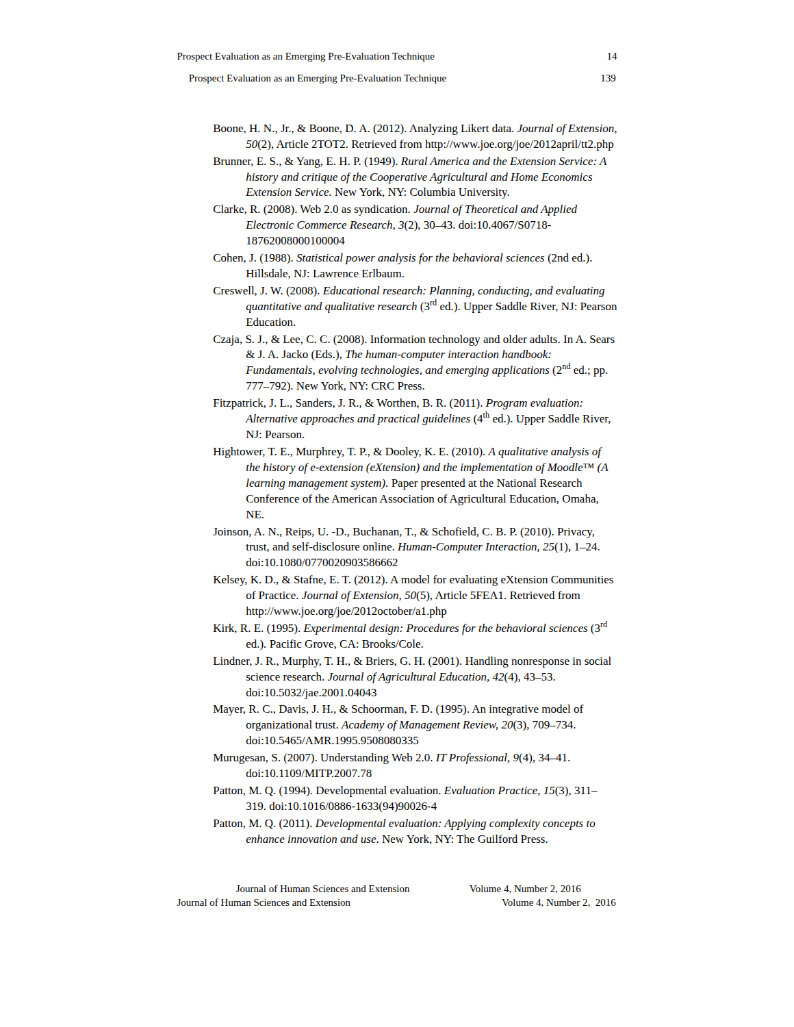Prospect Evaluation as an Emerging Pre-Evaluation Technique 14
Prospect Evaluation as an Emerging Pre-Evaluation Technique 139
Boone, H. N., Jr., & Boone, D. A. (2012). Analyzing Likert data. Journal of Extension, 50(2), Article 2TOT2. Retrieved from http://www.joe.org/joe/2012april/tt2.php
Brunner, E. S., & Yang, E. H. P. (1949). Rural America and the Extension Service: A history and critique of the Cooperative Agricultural and Home Economics Extension Service. New York, NY: Columbia University.
Clarke, R. (2008). Web 2.0 as syndication. Journal of Theoretical and Applied Electronic Commerce Research, 3(2), 30–43. doi:10.4067/S0718-18762008000100004
Cohen, J. (1988). Statistical power analysis for the behavioral sciences (2nd ed.). Hillsdale, NJ: Lawrence Erlbaum.
Creswell, J. W. (2008). Educational research: Planning, conducting, and evaluating quantitative and qualitative research (3rd ed.). Upper Saddle River, NJ: Pearson Education.
Czaja, S. J., & Lee, C. C. (2008). Information technology and older adults. In A. Sears & J. A. Jacko (Eds.), The human-computer interaction handbook: Fundamentals, evolving technologies, and emerging applications (2nd ed.; pp. 777–792). New York, NY: CRC Press.
Fitzpatrick, J. L., Sanders, J. R., & Worthen, B. R. (2011). Program evaluation: Alternative approaches and practical guidelines (4th ed.). Upper Saddle River, NJ: Pearson.
Hightower, T. E., Murphrey, T. P., & Dooley, K. E. (2010). A qualitative analysis of the history of e-extension (eXtension) and the implementation of Moodle™ (A learning management system). Paper presented at the National Research Conference of the American Association of Agricultural Education, Omaha, NE.
Joinson, A. N., Reips, U. -D., Buchanan, T., & Schofield, C. B. P. (2010). Privacy, trust, and self-disclosure online. Human-Computer Interaction, 25(1), 1–24. doi:10.1080/0770020903586662
Kelsey, K. D., & Stafne, E. T. (2012). A model for evaluating eXtension Communities of Practice. Journal of Extension, 50(5), Article 5FEA1. Retrieved from http://www.joe.org/joe/2012october/a1.php
Kirk, R. E. (1995). Experimental design: Procedures for the behavioral sciences (3rd ed.). Pacific Grove, CA: Brooks/Cole.
Lindner, J. R., Murphy, T. H., & Briers, G. H. (2001). Handling nonresponse in social science research. Journal of Agricultural Education, 42(4), 43–53. doi:10.5032/jae.2001.04043
Mayer, R. C., Davis, J. H., & Schoorman, F. D. (1995). An integrative model of organizational trust. Academy of Management Review, 20(3), 709–734. doi:10.5465/AMR.1995.9508080335
Murugesan, S. (2007). Understanding Web 2.0. IT Professional, 9(4), 34–41. doi:10.1109/MITP.2007.78
Patton, M. Q. (1994). Developmental evaluation. Evaluation Practice, 15(3), 311–319. doi:10.1016/0886-1633(94)90026-4
Patton, M. Q. (2011). Developmental evaluation: Applying complexity concepts to enhance innovation and use. New York, NY: The Guilford Press.
Journal of Human Sciences and Extension Volume 4, Number 2, 2016
Journal of Human Sciences and Extension Volume 4, Number 2, 2016